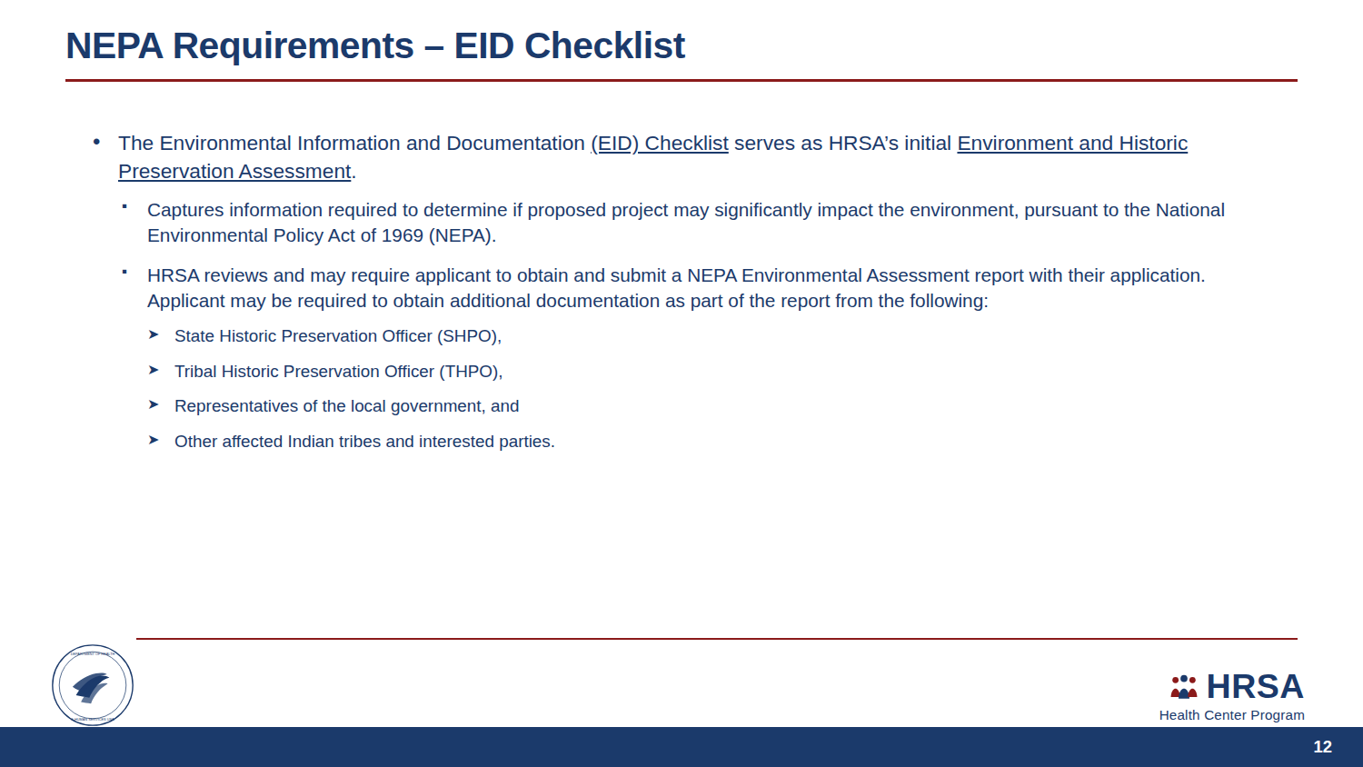NEPA Requirements – EID Checklist
The Environmental Information and Documentation (EID) Checklist serves as HRSA’s initial Environment and Historic Preservation Assessment.
Captures information required to determine if proposed project may significantly impact the environment, pursuant to the National Environmental Policy Act of 1969 (NEPA).
HRSA reviews and may require applicant to obtain and submit a NEPA Environmental Assessment report with their application. Applicant may be required to obtain additional documentation as part of the report from the following:
State Historic Preservation Officer (SHPO),
Tribal Historic Preservation Officer (THPO),
Representatives of the local government, and
Other affected Indian tribes and interested parties.
DEPARTMENT OF HEALTH & HUMAN SERVICES USA
HRSA
Health Center Program
12